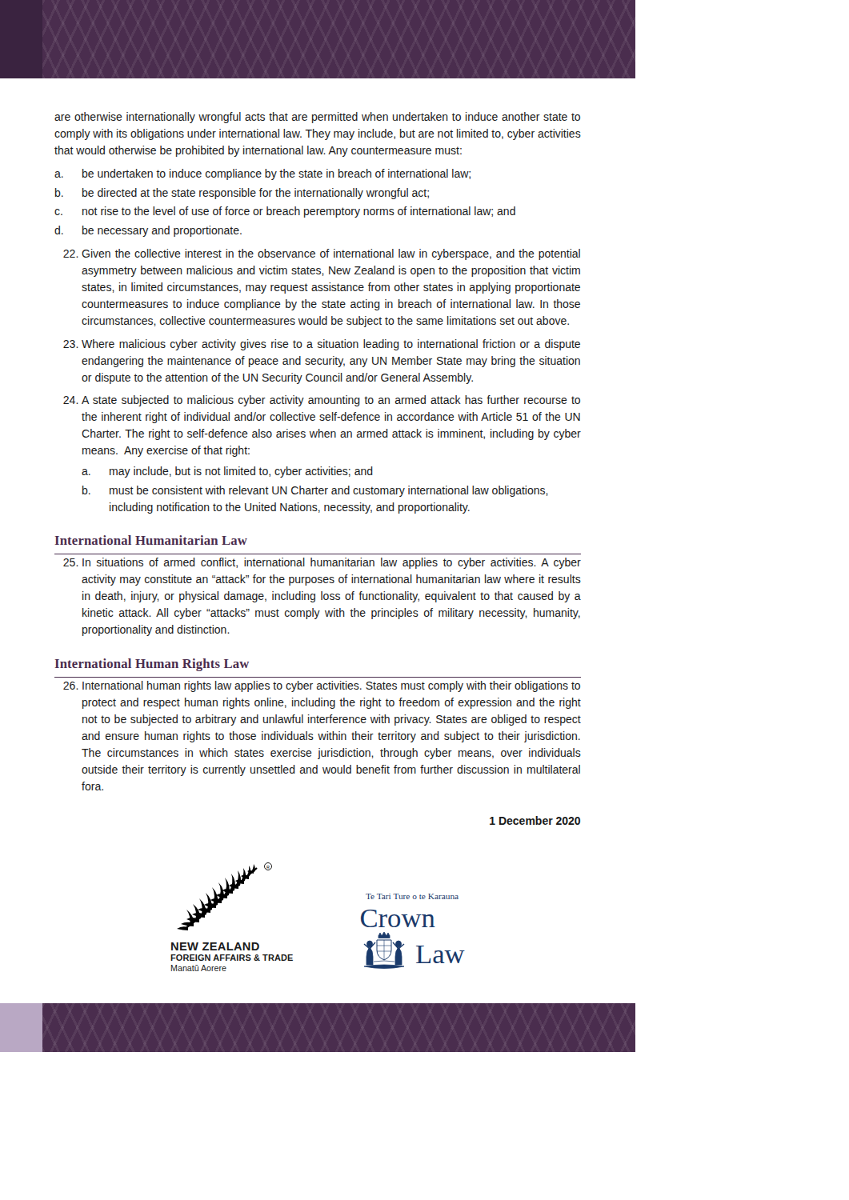are otherwise internationally wrongful acts that are permitted when undertaken to induce another state to comply with its obligations under international law. They may include, but are not limited to, cyber activities that would otherwise be prohibited by international law. Any countermeasure must:
be undertaken to induce compliance by the state in breach of international law;
be directed at the state responsible for the internationally wrongful act;
not rise to the level of use of force or breach peremptory norms of international law; and
be necessary and proportionate.
Given the collective interest in the observance of international law in cyberspace, and the potential asymmetry between malicious and victim states, New Zealand is open to the proposition that victim states, in limited circumstances, may request assistance from other states in applying proportionate countermeasures to induce compliance by the state acting in breach of international law. In those circumstances, collective countermeasures would be subject to the same limitations set out above.
Where malicious cyber activity gives rise to a situation leading to international friction or a dispute endangering the maintenance of peace and security, any UN Member State may bring the situation or dispute to the attention of the UN Security Council and/or General Assembly.
A state subjected to malicious cyber activity amounting to an armed attack has further recourse to the inherent right of individual and/or collective self-defence in accordance with Article 51 of the UN Charter. The right to self-defence also arises when an armed attack is imminent, including by cyber means. Any exercise of that right:
may include, but is not limited to, cyber activities; and
must be consistent with relevant UN Charter and customary international law obligations, including notification to the United Nations, necessity, and proportionality.
International Humanitarian Law
In situations of armed conflict, international humanitarian law applies to cyber activities. A cyber activity may constitute an “attack” for the purposes of international humanitarian law where it results in death, injury, or physical damage, including loss of functionality, equivalent to that caused by a kinetic attack. All cyber “attacks” must comply with the principles of military necessity, humanity, proportionality and distinction.
International Human Rights Law
International human rights law applies to cyber activities. States must comply with their obligations to protect and respect human rights online, including the right to freedom of expression and the right not to be subjected to arbitrary and unlawful interference with privacy. States are obliged to respect and ensure human rights to those individuals within their territory and subject to their jurisdiction. The circumstances in which states exercise jurisdiction, through cyber means, over individuals outside their territory is currently unsettled and would benefit from further discussion in multilateral fora.
1 December 2020
R
NEW ZEALAND
FOREIGN AFFAIRS & TRADE
Manatū Aorere
Te Tari Ture o te Karauna
Crown
Law